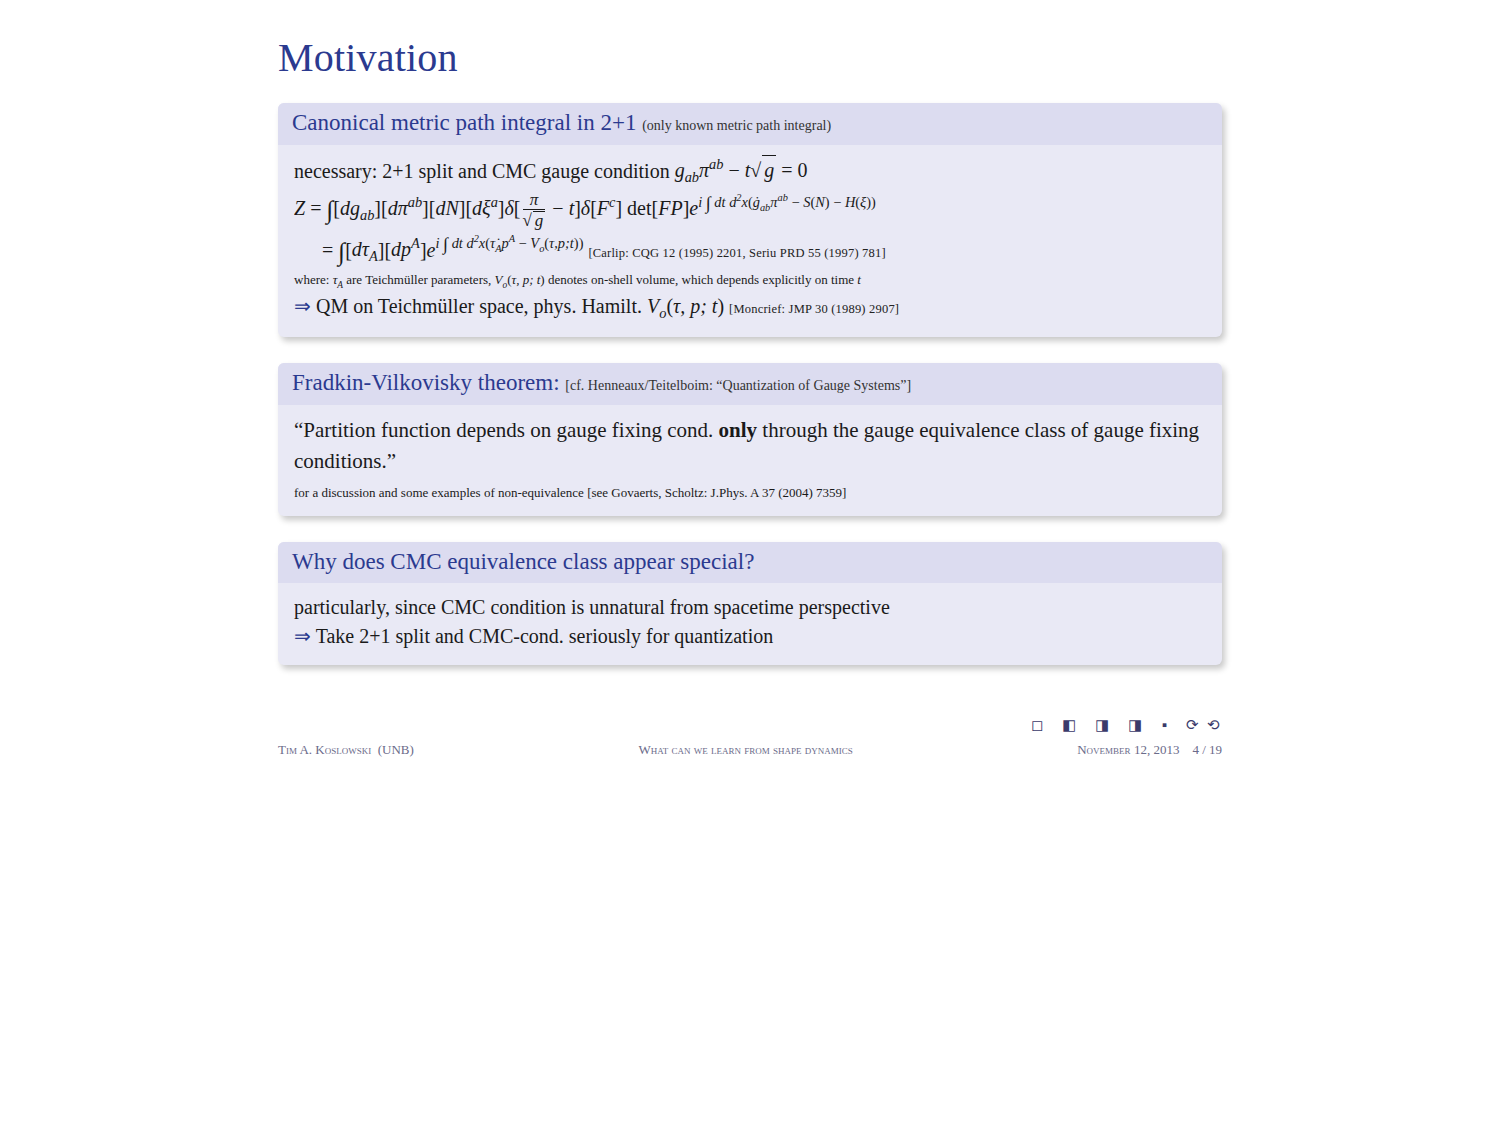Motivation
Canonical metric path integral in 2+1 (only known metric path integral)
necessary: 2+1 split and CMC gauge condition gab πab − tg = 0
Z = ∫[dgab][dπab][dN][dξa]δ[πg − t]δ[Fc] det[FP]ei ∫ dt d2x(ġabπab − S(N) − H(ξ))
= ∫[dτA][dpA]ei ∫ dt d2x(τ̇ApA − Vo(τ,p;t)) [Carlip: CQG 12 (1995) 2201, Seriu PRD 55 (1997) 781]
where: τA are Teichmüller parameters, Vo(τ, p; t) denotes on-shell volume, which depends explicitly on time t
⇒ QM on Teichmüller space, phys. Hamilt. Vo(τ, p; t) [Moncrief: JMP 30 (1989) 2907]
Fradkin-Vilkovisky theorem: [cf. Henneaux/Teitelboim: “Quantization of Gauge Systems”]
“Partition function depends on gauge fixing cond. only through the gauge equivalence class of gauge fixing conditions.”
for a discussion and some examples of non-equivalence [see Govaerts, Scholtz: J.Phys. A 37 (2004) 7359]
Why does CMC equivalence class appear special?
particularly, since CMC condition is unnatural from spacetime perspective
⇒ Take 2+1 split and CMC-cond. seriously for quantization
◻ ◧ ◨ ◨ ▪ ⟳ ⟲
Tim A. Koslowski (UNB)
What can we learn from shape dynamics
November 12, 2013 4 / 19